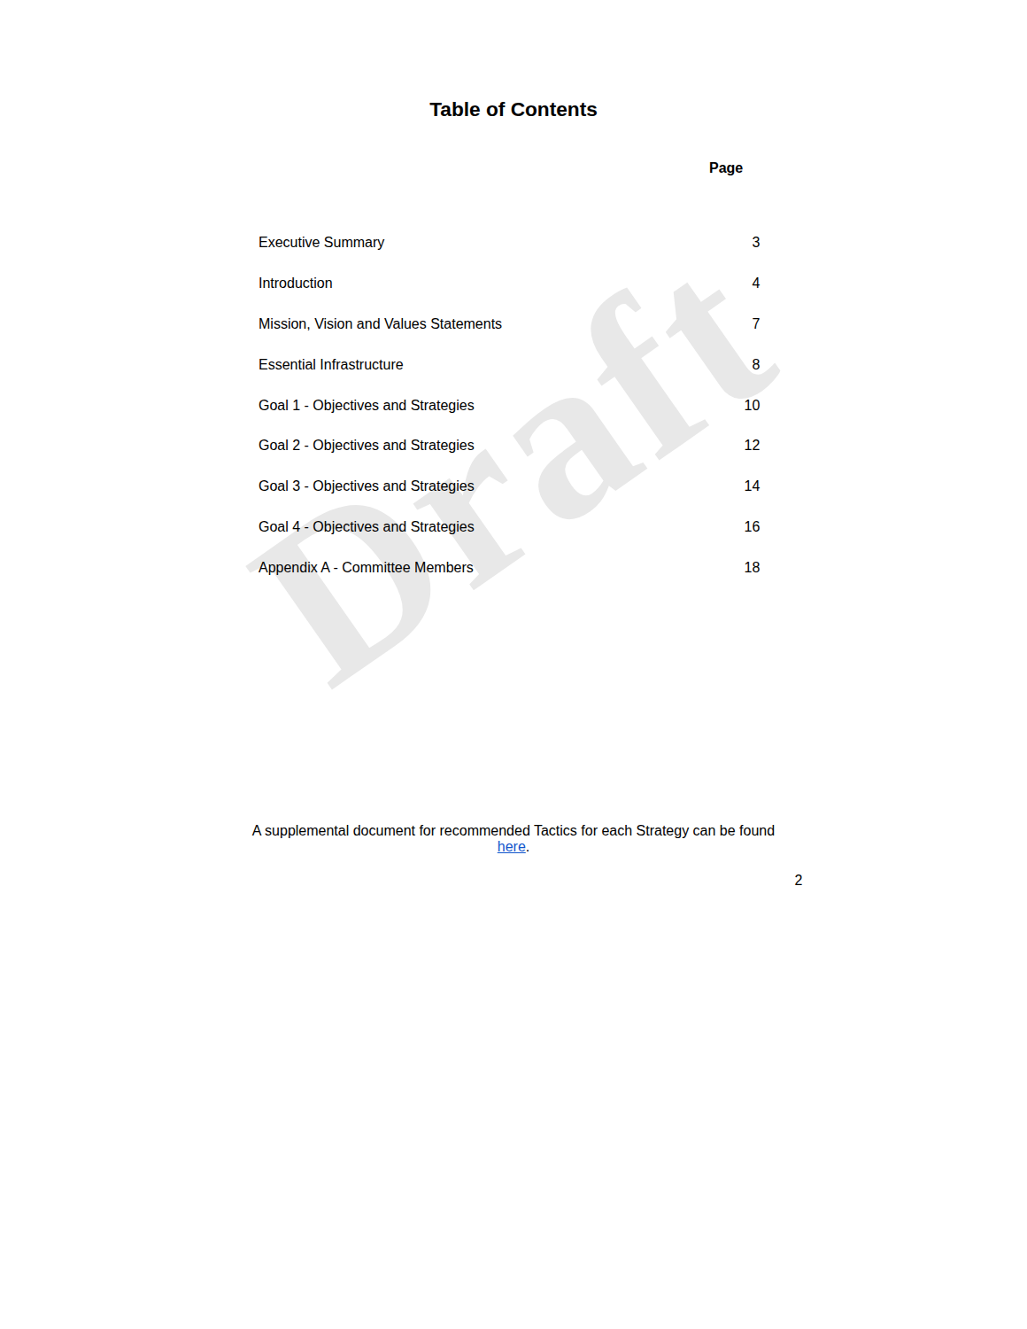Draft
Table of Contents
Page
| Executive Summary | 3 |
| Introduction | 4 |
| Mission, Vision and Values Statements | 7 |
| Essential Infrastructure | 8 |
| Goal 1 - Objectives and Strategies | 10 |
| Goal 2 - Objectives and Strategies | 12 |
| Goal 3 - Objectives and Strategies | 14 |
| Goal 4 - Objectives and Strategies | 16 |
| Appendix A - Committee Members | 18 |
A supplemental document for recommended Tactics for each Strategy can be found here.
2